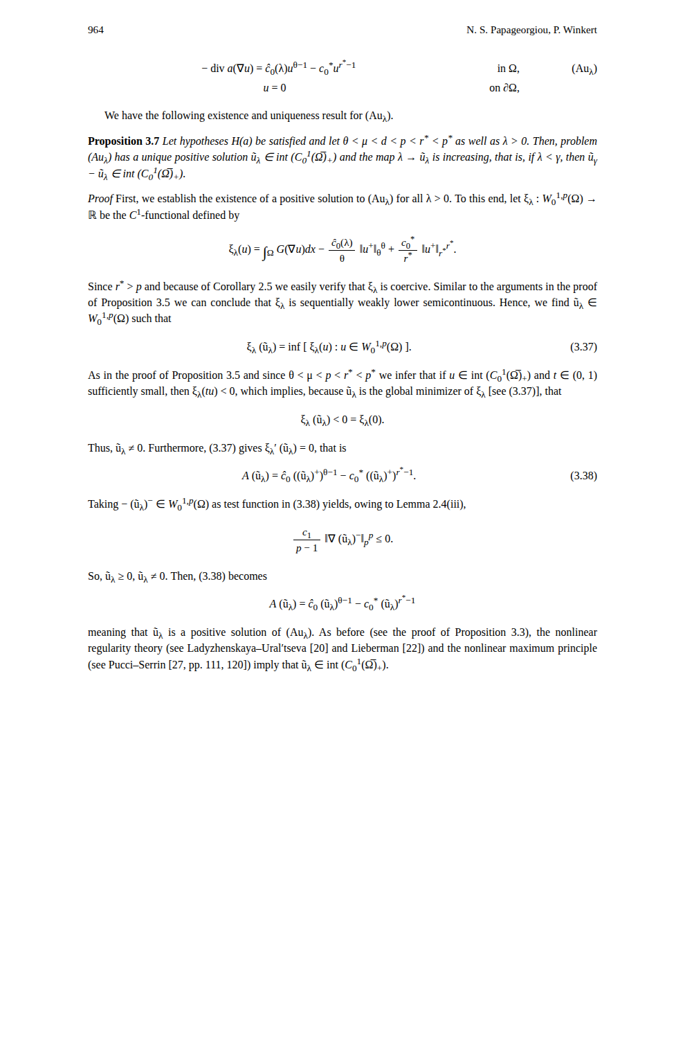964 N. S. Papageorgiou, P. Winkert
− div a(∇u) = ĉ0(λ)uθ−1 − c0*ur*−1 in Ω, (Auλ)
u = 0 on ∂Ω,
We have the following existence and uniqueness result for (Auλ).
Proposition 3.7 Let hypotheses H(a) be satisfied and let θ < μ < d < p < r* < p* as well as λ > 0. Then, problem (Auλ) has a unique positive solution ũλ ∈ int (C01(Ω̅)+) and the map λ → ũλ is increasing, that is, if λ < γ, then ũγ − ũλ ∈ int (C01(Ω̅)+).
Proof First, we establish the existence of a positive solution to (Auλ) for all λ > 0. To this end, let ξλ : W01,p(Ω) → ℝ be the C1-functional defined by
ξλ(u) = ∫Ω G(∇u)dx − ĉ0(λ) θ ‖u+‖θθ + c0*r* ‖u+‖r*r*.
Since r* > p and because of Corollary 2.5 we easily verify that ξλ is coercive. Similar to the arguments in the proof of Proposition 3.5 we can conclude that ξλ is sequentially weakly lower semicontinuous. Hence, we find ũλ ∈ W01,p(Ω) such that
ξλ (ũλ) = inf [ ξλ(u) : u ∈ W01,p(Ω) ]. (3.37)
As in the proof of Proposition 3.5 and since θ < μ < p < r* < p* we infer that if u ∈ int (C01(Ω̅)+) and t ∈ (0, 1) sufficiently small, then ξλ(tu) < 0, which implies, because ũλ is the global minimizer of ξλ [see (3.37)], that
ξλ (ũλ) < 0 = ξλ(0).
Thus, ũλ ≠ 0. Furthermore, (3.37) gives ξλ′ (ũλ) = 0, that is
A (ũλ) = ĉ0 ((ũλ)+)θ−1 − c0* ((ũλ)+)r*−1. (3.38)
Taking − (ũλ)− ∈ W01,p(Ω) as test function in (3.38) yields, owing to Lemma 2.4(iii),
c1 p − 1 ‖∇ (ũλ)−‖pp ≤ 0.
So, ũλ ≥ 0, ũλ ≠ 0. Then, (3.38) becomes
A (ũλ) = ĉ0 (ũλ)θ−1 − c0* (ũλ)r*−1
meaning that ũλ is a positive solution of (Auλ). As before (see the proof of Proposition 3.3), the nonlinear regularity theory (see Ladyzhenskaya–Ural′tseva [20] and Lieberman [22]) and the nonlinear maximum principle (see Pucci–Serrin [27, pp. 111, 120]) imply that ũλ ∈ int (C01(Ω̅)+).